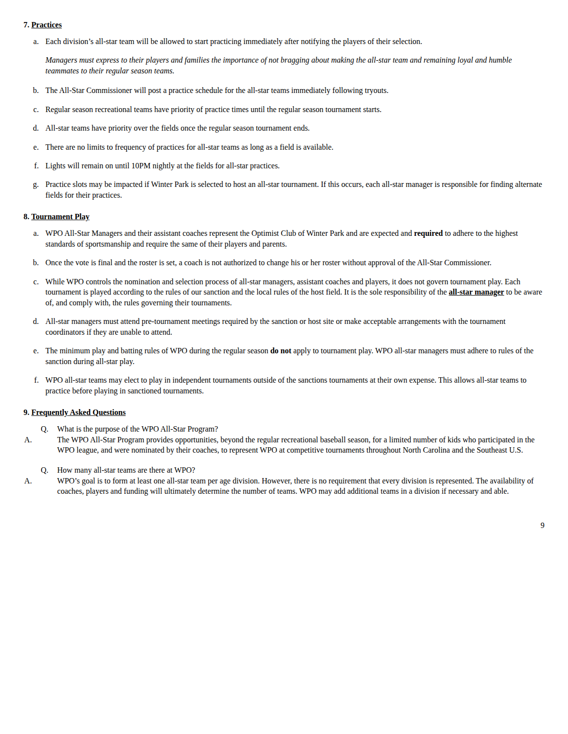7. Practices
Each division’s all-star team will be allowed to start practicing immediately after notifying the players of their selection.
Managers must express to their players and families the importance of not bragging about making the all-star team and remaining loyal and humble teammates to their regular season teams.
The All-Star Commissioner will post a practice schedule for the all-star teams immediately following tryouts.
Regular season recreational teams have priority of practice times until the regular season tournament starts.
All-star teams have priority over the fields once the regular season tournament ends.
There are no limits to frequency of practices for all-star teams as long as a field is available.
Lights will remain on until 10PM nightly at the fields for all-star practices.
Practice slots may be impacted if Winter Park is selected to host an all-star tournament. If this occurs, each all-star manager is responsible for finding alternate fields for their practices.
8. Tournament Play
WPO All-Star Managers and their assistant coaches represent the Optimist Club of Winter Park and are expected and required to adhere to the highest standards of sportsmanship and require the same of their players and parents.
Once the vote is final and the roster is set, a coach is not authorized to change his or her roster without approval of the All-Star Commissioner.
While WPO controls the nomination and selection process of all-star managers, assistant coaches and players, it does not govern tournament play. Each tournament is played according to the rules of our sanction and the local rules of the host field. It is the sole responsibility of the all-star manager to be aware of, and comply with, the rules governing their tournaments.
All-star managers must attend pre-tournament meetings required by the sanction or host site or make acceptable arrangements with the tournament coordinators if they are unable to attend.
The minimum play and batting rules of WPO during the regular season do not apply to tournament play. WPO all-star managers must adhere to rules of the sanction during all-star play.
WPO all-star teams may elect to play in independent tournaments outside of the sanctions tournaments at their own expense. This allows all-star teams to practice before playing in sanctioned tournaments.
9. Frequently Asked Questions
Q. What is the purpose of the WPO All-Star Program?
A. The WPO All-Star Program provides opportunities, beyond the regular recreational baseball season, for a limited number of kids who participated in the WPO league, and were nominated by their coaches, to represent WPO at competitive tournaments throughout North Carolina and the Southeast U.S.
Q. How many all-star teams are there at WPO?
A. WPO’s goal is to form at least one all-star team per age division. However, there is no requirement that every division is represented. The availability of coaches, players and funding will ultimately determine the number of teams. WPO may add additional teams in a division if necessary and able.
9